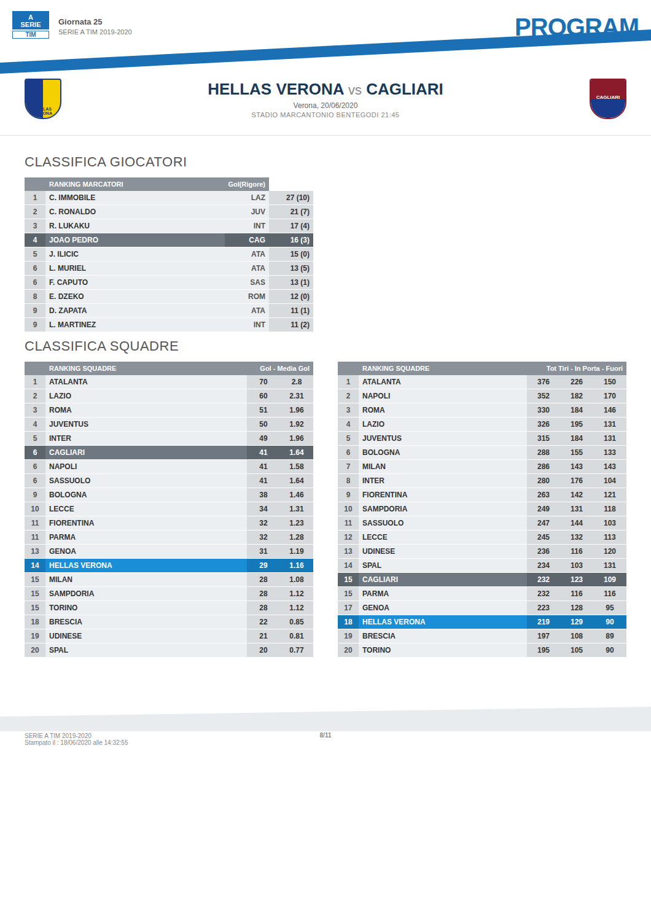A
SERIE
TIM
Giornata 25 SERIE A TIM 2019-2020
MATCH PROGRAM
HELLAS
VERONA
CAGLIARI
HELLAS VERONA vs CAGLIARI
Verona, 20/06/2020
STADIO MARCANTONIO BENTEGODI 21:45
CLASSIFICA GIOCATORI
| | RANKING MARCATORI | Gol(Rigore) |
| --- | --- | --- |
| 1 | C. IMMOBILE | LAZ | 27 (10) |
| 2 | C. RONALDO | JUV | 21 (7) |
| 3 | R. LUKAKU | INT | 17 (4) |
| 4 | JOAO PEDRO | CAG | 16 (3) |
| 5 | J. ILICIC | ATA | 15 (0) |
| 6 | L. MURIEL | ATA | 13 (5) |
| 6 | F. CAPUTO | SAS | 13 (1) |
| 8 | E. DZEKO | ROM | 12 (0) |
| 9 | D. ZAPATA | ATA | 11 (1) |
| 9 | L. MARTINEZ | INT | 11 (2) |
CLASSIFICA SQUADRE
| | RANKING SQUADRE | Gol - Media Gol |
| --- | --- | --- |
| 1 | ATALANTA | 70 | 2.8 |
| 2 | LAZIO | 60 | 2.31 |
| 3 | ROMA | 51 | 1.96 |
| 4 | JUVENTUS | 50 | 1.92 |
| 5 | INTER | 49 | 1.96 |
| 6 | CAGLIARI | 41 | 1.64 |
| 6 | NAPOLI | 41 | 1.58 |
| 6 | SASSUOLO | 41 | 1.64 |
| 9 | BOLOGNA | 38 | 1.46 |
| 10 | LECCE | 34 | 1.31 |
| 11 | FIORENTINA | 32 | 1.23 |
| 11 | PARMA | 32 | 1.28 |
| 13 | GENOA | 31 | 1.19 |
| 14 | HELLAS VERONA | 29 | 1.16 |
| 15 | MILAN | 28 | 1.08 |
| 15 | SAMPDORIA | 28 | 1.12 |
| 15 | TORINO | 28 | 1.12 |
| 18 | BRESCIA | 22 | 0.85 |
| 19 | UDINESE | 21 | 0.81 |
| 20 | SPAL | 20 | 0.77 |
| | RANKING SQUADRE | Tot Tiri - In Porta - Fuori |
| --- | --- | --- |
| 1 | ATALANTA | 376 | 226 | 150 |
| 2 | NAPOLI | 352 | 182 | 170 |
| 3 | ROMA | 330 | 184 | 146 |
| 4 | LAZIO | 326 | 195 | 131 |
| 5 | JUVENTUS | 315 | 184 | 131 |
| 6 | BOLOGNA | 288 | 155 | 133 |
| 7 | MILAN | 286 | 143 | 143 |
| 8 | INTER | 280 | 176 | 104 |
| 9 | FIORENTINA | 263 | 142 | 121 |
| 10 | SAMPDORIA | 249 | 131 | 118 |
| 11 | SASSUOLO | 247 | 144 | 103 |
| 12 | LECCE | 245 | 132 | 113 |
| 13 | UDINESE | 236 | 116 | 120 |
| 14 | SPAL | 234 | 103 | 131 |
| 15 | CAGLIARI | 232 | 123 | 109 |
| 15 | PARMA | 232 | 116 | 116 |
| 17 | GENOA | 223 | 128 | 95 |
| 18 | HELLAS VERONA | 219 | 129 | 90 |
| 19 | BRESCIA | 197 | 108 | 89 |
| 20 | TORINO | 195 | 105 | 90 |
SERIE A TIM 2019-2020
Stampato il : 18/06/2020 alle 14:32:55
8/11